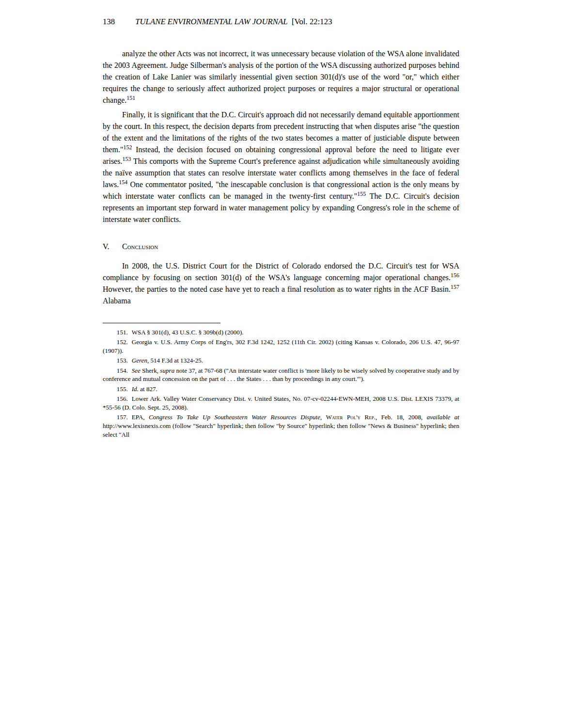138 TULANE ENVIRONMENTAL LAW JOURNAL [Vol. 22:123
analyze the other Acts was not incorrect, it was unnecessary because violation of the WSA alone invalidated the 2003 Agreement. Judge Silberman's analysis of the portion of the WSA discussing authorized purposes behind the creation of Lake Lanier was similarly inessential given section 301(d)'s use of the word "or," which either requires the change to seriously affect authorized project purposes or requires a major structural or operational change.151
Finally, it is significant that the D.C. Circuit's approach did not necessarily demand equitable apportionment by the court. In this respect, the decision departs from precedent instructing that when disputes arise "the question of the extent and the limitations of the rights of the two states becomes a matter of justiciable dispute between them."152 Instead, the decision focused on obtaining congressional approval before the need to litigate ever arises.153 This comports with the Supreme Court's preference against adjudication while simultaneously avoiding the naïve assumption that states can resolve interstate water conflicts among themselves in the face of federal laws.154 One commentator posited, "the inescapable conclusion is that congressional action is the only means by which interstate water conflicts can be managed in the twenty-first century."155 The D.C. Circuit's decision represents an important step forward in water management policy by expanding Congress's role in the scheme of interstate water conflicts.
V. Conclusion
In 2008, the U.S. District Court for the District of Colorado endorsed the D.C. Circuit's test for WSA compliance by focusing on section 301(d) of the WSA's language concerning major operational changes.156 However, the parties to the noted case have yet to reach a final resolution as to water rights in the ACF Basin.157 Alabama
151. WSA § 301(d), 43 U.S.C. § 309b(d) (2000).
152. Georgia v. U.S. Army Corps of Eng'rs, 302 F.3d 1242, 1252 (11th Cir. 2002) (citing Kansas v. Colorado, 206 U.S. 47, 96-97 (1907)).
153. Geren, 514 F.3d at 1324-25.
154. See Sherk, supra note 37, at 767-68 ("An interstate water conflict is 'more likely to be wisely solved by cooperative study and by conference and mutual concession on the part of . . . the States . . . than by proceedings in any court.'").
155. Id. at 827.
156. Lower Ark. Valley Water Conservancy Dist. v. United States, No. 07-cv-02244-EWN-MEH, 2008 U.S. Dist. LEXIS 73379, at *55-56 (D. Colo. Sept. 25, 2008).
157. EPA, Congress To Take Up Southeastern Water Resources Dispute, Water Pol'y Rep., Feb. 18, 2008, available at http://www.lexisnexis.com (follow "Search" hyperlink; then follow "by Source" hyperlink; then follow "News & Business" hyperlink; then select "All